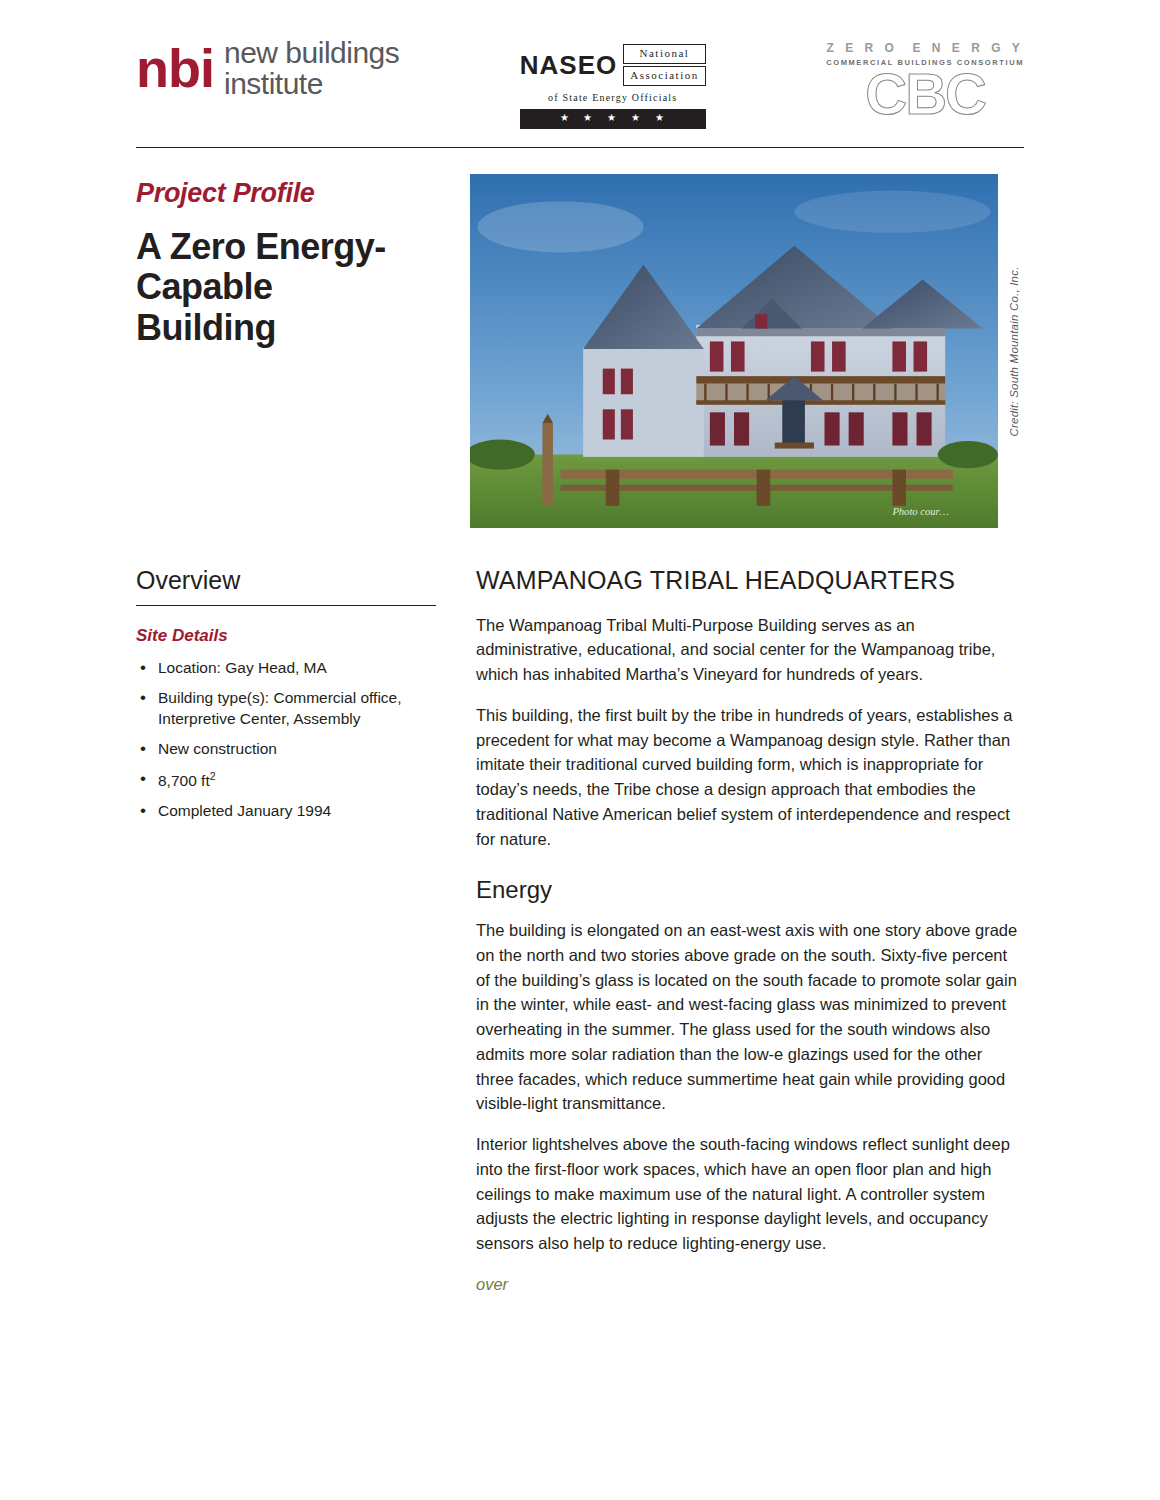nbi
new buildings institute
NASEO
National Association
of State Energy Officials
★ ★ ★ ★ ★
Z E R O E N E R G Y
COMMERCIAL BUILDINGS CONSORTIUM
CBC
Project Profile
A Zero Energy-
Capable
Building
Photo cour…
Credit: South Mountain Co., Inc.
Overview
Site Details
Location: Gay Head, MA
Building type(s): Commercial office, Interpretive Center, Assembly
New construction
8,700 ft2
Completed January 1994
WAMPANOAG TRIBAL HEADQUARTERS
The Wampanoag Tribal Multi-Purpose Building serves as an administrative, educational, and social center for the Wampanoag tribe, which has inhabited Martha’s Vineyard for hundreds of years.
This building, the first built by the tribe in hundreds of years, establishes a precedent for what may become a Wampanoag design style. Rather than imitate their traditional curved building form, which is inappropriate for today’s needs, the Tribe chose a design approach that embodies the traditional Native American belief system of interdependence and respect for nature.
Energy
The building is elongated on an east-west axis with one story above grade on the north and two stories above grade on the south. Sixty-five percent of the building’s glass is located on the south facade to promote solar gain in the winter, while east- and west-facing glass was minimized to prevent overheating in the summer. The glass used for the south windows also admits more solar radiation than the low-e glazings used for the other three facades, which reduce summertime heat gain while providing good visible-light transmittance.
Interior lightshelves above the south-facing windows reflect sunlight deep into the first-floor work spaces, which have an open floor plan and high ceilings to make maximum use of the natural light. A controller system adjusts the electric lighting in response daylight levels, and occupancy sensors also help to reduce lighting-energy use.
over